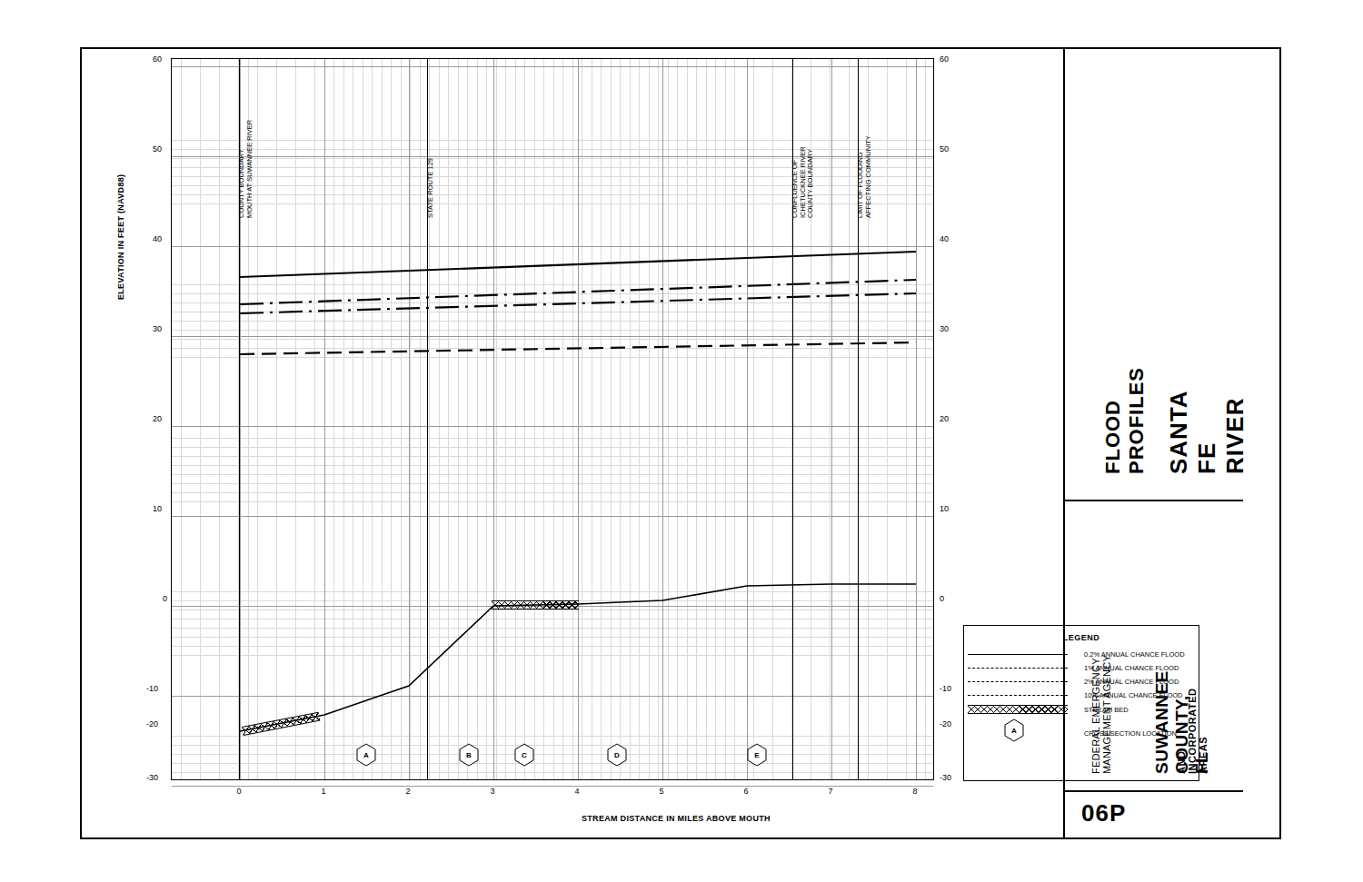ELEVATION IN FEET (NAVD88)
60
50
40
30
20
10
0
-10
-20
-30
60
50
40
30
20
10
0
-10
-20
-30
COUNTY BOUNDARY
MOUTH AT SUWANNEE RIVER
STATE ROUTE 129
CONFLUENCE OF
ICHETUCKNEE RIVER
COUNTY BOUNDARY
LIMIT OF FLOODING
AFFECTING COMMUNITY
0
1
2
3
4
5
6
7
8
STREAM DISTANCE IN MILES ABOVE MOUTH
A
B
C
D
E
LEGEND
| | 0.2% ANNUAL CHANCE FLOOD |
| | 1% ANNUAL CHANCE FLOOD |
| | 2% ANNUAL CHANCE FLOOD |
| | 10% ANNUAL CHANCE FLOOD |
| | STREAM BED |
| A | CROSS SECTION LOCATION |
FLOOD PROFILES
SANTA FE RIVER
FEDERAL EMERGENCY MANAGEMENT AGENCY
SUWANNEE COUNTY, FL
AND INCORPORATED AREAS
06P